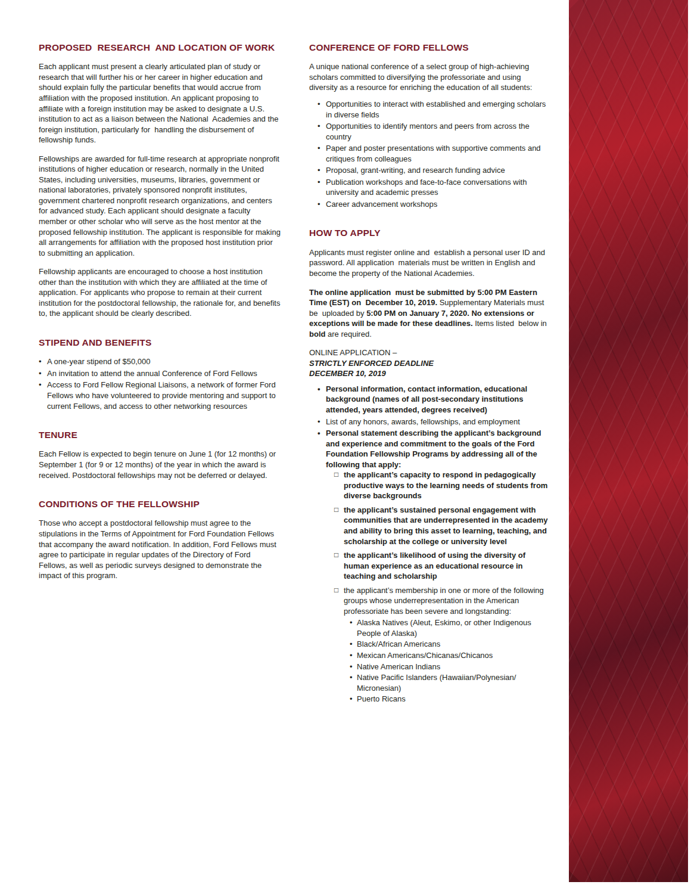PROPOSED RESEARCH AND LOCATION OF WORK
Each applicant must present a clearly articulated plan of study or research that will further his or her career in higher education and should explain fully the particular benefits that would accrue from affiliation with the proposed institution. An applicant proposing to affiliate with a foreign institution may be asked to designate a U.S. institution to act as a liaison between the National Academies and the foreign institution, particularly for handling the disbursement of fellowship funds.
Fellowships are awarded for full-time research at appropriate nonprofit institutions of higher education or research, normally in the United States, including universities, museums, libraries, government or national laboratories, privately sponsored nonprofit institutes, government chartered nonprofit research organizations, and centers for advanced study. Each applicant should designate a faculty member or other scholar who will serve as the host mentor at the proposed fellowship institution. The applicant is responsible for making all arrangements for affiliation with the proposed host institution prior to submitting an application.
Fellowship applicants are encouraged to choose a host institution other than the institution with which they are affiliated at the time of application. For applicants who propose to remain at their current institution for the postdoctoral fellowship, the rationale for, and benefits to, the applicant should be clearly described.
STIPEND AND BENEFITS
A one-year stipend of $50,000
An invitation to attend the annual Conference of Ford Fellows
Access to Ford Fellow Regional Liaisons, a network of former Ford Fellows who have volunteered to provide mentoring and support to current Fellows, and access to other networking resources
TENURE
Each Fellow is expected to begin tenure on June 1 (for 12 months) or September 1 (for 9 or 12 months) of the year in which the award is received. Postdoctoral fellowships may not be deferred or delayed.
CONDITIONS OF THE FELLOWSHIP
Those who accept a postdoctoral fellowship must agree to the stipulations in the Terms of Appointment for Ford Foundation Fellows that accompany the award notification. In addition, Ford Fellows must agree to participate in regular updates of the Directory of Ford Fellows, as well as periodic surveys designed to demonstrate the impact of this program.
CONFERENCE OF FORD FELLOWS
A unique national conference of a select group of high-achieving scholars committed to diversifying the professoriate and using diversity as a resource for enriching the education of all students:
Opportunities to interact with established and emerging scholars in diverse fields
Opportunities to identify mentors and peers from across the country
Paper and poster presentations with supportive comments and critiques from colleagues
Proposal, grant-writing, and research funding advice
Publication workshops and face-to-face conversations with university and academic presses
Career advancement workshops
HOW TO APPLY
Applicants must register online and establish a personal user ID and password. All application materials must be written in English and become the property of the National Academies.
The online application must be submitted by 5:00 PM Eastern Time (EST) on December 10, 2019. Supplementary Materials must be uploaded by 5:00 PM on January 7, 2020. No extensions or exceptions will be made for these deadlines. Items listed below in bold are required.
ONLINE APPLICATION –
STRICTLY ENFORCED DEADLINE
DECEMBER 10, 2019
Personal information, contact information, educational background (names of all post-secondary institutions attended, years attended, degrees received)
List of any honors, awards, fellowships, and employment
Personal statement describing the applicant’s background and experience and commitment to the goals of the Ford Foundation Fellowship Programs by addressing all of the following that apply:
the applicant’s capacity to respond in pedagogically productive ways to the learning needs of students from diverse backgrounds
the applicant’s sustained personal engagement with communities that are underrepresented in the academy and ability to bring this asset to learning, teaching, and scholarship at the college or university level
the applicant’s likelihood of using the diversity of human experience as an educational resource in teaching and scholarship
the applicant’s membership in one or more of the following groups whose underrepresentation in the American professoriate has been severe and longstanding:
Alaska Natives (Aleut, Eskimo, or other Indigenous People of Alaska)
Black/African Americans
Mexican Americans/Chicanas/Chicanos
Native American Indians
Native Pacific Islanders (Hawaiian/Polynesian/ Micronesian)
Puerto Ricans